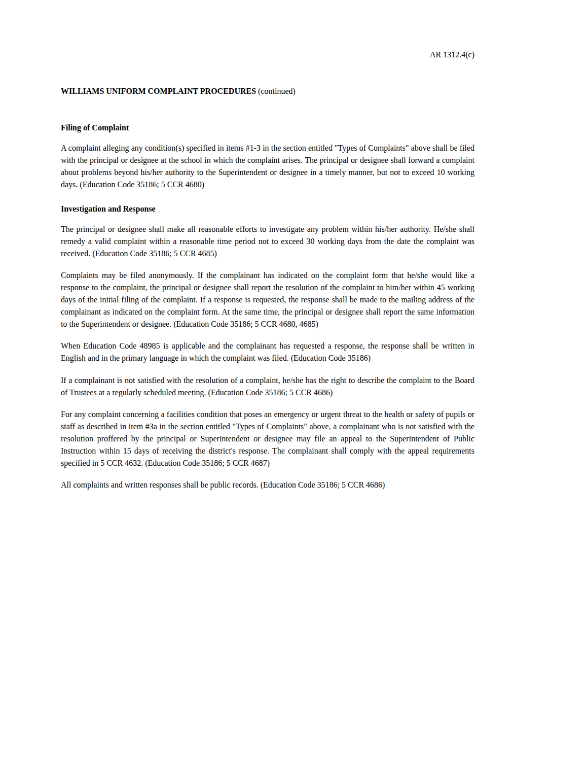AR 1312.4(c)
WILLIAMS UNIFORM COMPLAINT PROCEDURES (continued)
Filing of Complaint
A complaint alleging any condition(s) specified in items #1-3 in the section entitled "Types of Complaints" above shall be filed with the principal or designee at the school in which the complaint arises. The principal or designee shall forward a complaint about problems beyond his/her authority to the Superintendent or designee in a timely manner, but not to exceed 10 working days. (Education Code 35186; 5 CCR 4680)
Investigation and Response
The principal or designee shall make all reasonable efforts to investigate any problem within his/her authority. He/she shall remedy a valid complaint within a reasonable time period not to exceed 30 working days from the date the complaint was received. (Education Code 35186; 5 CCR 4685)
Complaints may be filed anonymously. If the complainant has indicated on the complaint form that he/she would like a response to the complaint, the principal or designee shall report the resolution of the complaint to him/her within 45 working days of the initial filing of the complaint. If a response is requested, the response shall be made to the mailing address of the complainant as indicated on the complaint form. At the same time, the principal or designee shall report the same information to the Superintendent or designee. (Education Code 35186; 5 CCR 4680, 4685)
When Education Code 48985 is applicable and the complainant has requested a response, the response shall be written in English and in the primary language in which the complaint was filed. (Education Code 35186)
If a complainant is not satisfied with the resolution of a complaint, he/she has the right to describe the complaint to the Board of Trustees at a regularly scheduled meeting. (Education Code 35186; 5 CCR 4686)
For any complaint concerning a facilities condition that poses an emergency or urgent threat to the health or safety of pupils or staff as described in item #3a in the section entitled "Types of Complaints" above, a complainant who is not satisfied with the resolution proffered by the principal or Superintendent or designee may file an appeal to the Superintendent of Public Instruction within 15 days of receiving the district's response. The complainant shall comply with the appeal requirements specified in 5 CCR 4632. (Education Code 35186; 5 CCR 4687)
All complaints and written responses shall be public records. (Education Code 35186; 5 CCR 4686)